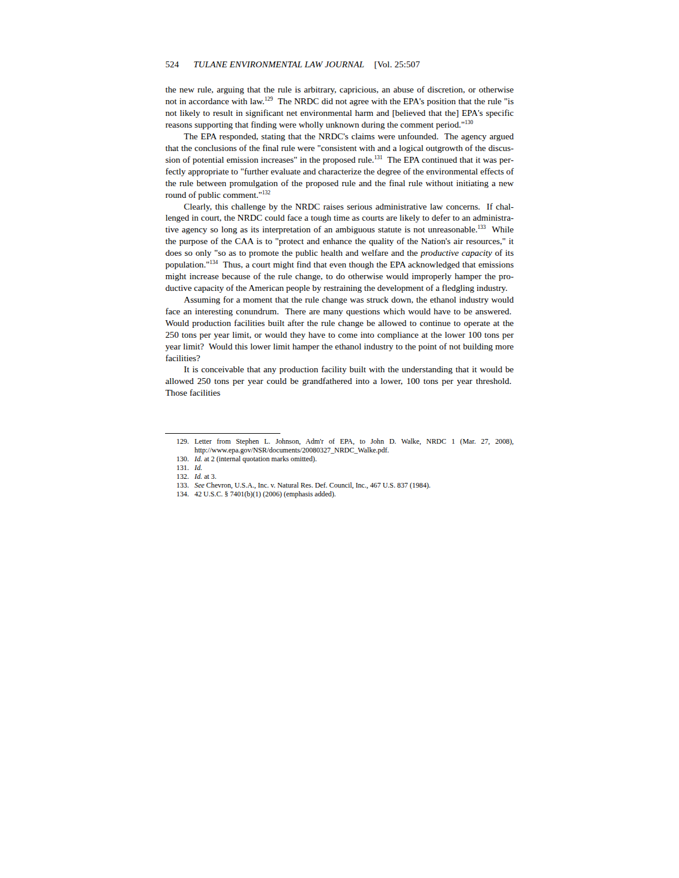524 TULANE ENVIRONMENTAL LAW JOURNAL[Vol. 25:507
the new rule, arguing that the rule is arbitrary, capricious, an abuse of discretion, or otherwise not in accordance with law.129 The NRDC did not agree with the EPA's position that the rule "is not likely to result in significant net environmental harm and [believed that the] EPA's specific reasons supporting that finding were wholly unknown during the comment period."130
The EPA responded, stating that the NRDC's claims were unfounded. The agency argued that the conclusions of the final rule were "consistent with and a logical outgrowth of the discussion of potential emission increases" in the proposed rule.131 The EPA continued that it was perfectly appropriate to "further evaluate and characterize the degree of the environmental effects of the rule between promulgation of the proposed rule and the final rule without initiating a new round of public comment."132
Clearly, this challenge by the NRDC raises serious administrative law concerns. If challenged in court, the NRDC could face a tough time as courts are likely to defer to an administrative agency so long as its interpretation of an ambiguous statute is not unreasonable.133 While the purpose of the CAA is to "protect and enhance the quality of the Nation's air resources," it does so only "so as to promote the public health and welfare and the productive capacity of its population."134 Thus, a court might find that even though the EPA acknowledged that emissions might increase because of the rule change, to do otherwise would improperly hamper the productive capacity of the American people by restraining the development of a fledgling industry.
Assuming for a moment that the rule change was struck down, the ethanol industry would face an interesting conundrum. There are many questions which would have to be answered. Would production facilities built after the rule change be allowed to continue to operate at the 250 tons per year limit, or would they have to come into compliance at the lower 100 tons per year limit? Would this lower limit hamper the ethanol industry to the point of not building more facilities?
It is conceivable that any production facility built with the understanding that it would be allowed 250 tons per year could be grandfathered into a lower, 100 tons per year threshold. Those facilities
129. Letter from Stephen L. Johnson, Adm'r of EPA, to John D. Walke, NRDC 1 (Mar. 27, 2008), http://www.epa.gov/NSR/documents/20080327_NRDC_Walke.pdf.
130. Id. at 2 (internal quotation marks omitted).
131. Id.
132. Id. at 3.
133. See Chevron, U.S.A., Inc. v. Natural Res. Def. Council, Inc., 467 U.S. 837 (1984).
134. 42 U.S.C. § 7401(b)(1) (2006) (emphasis added).